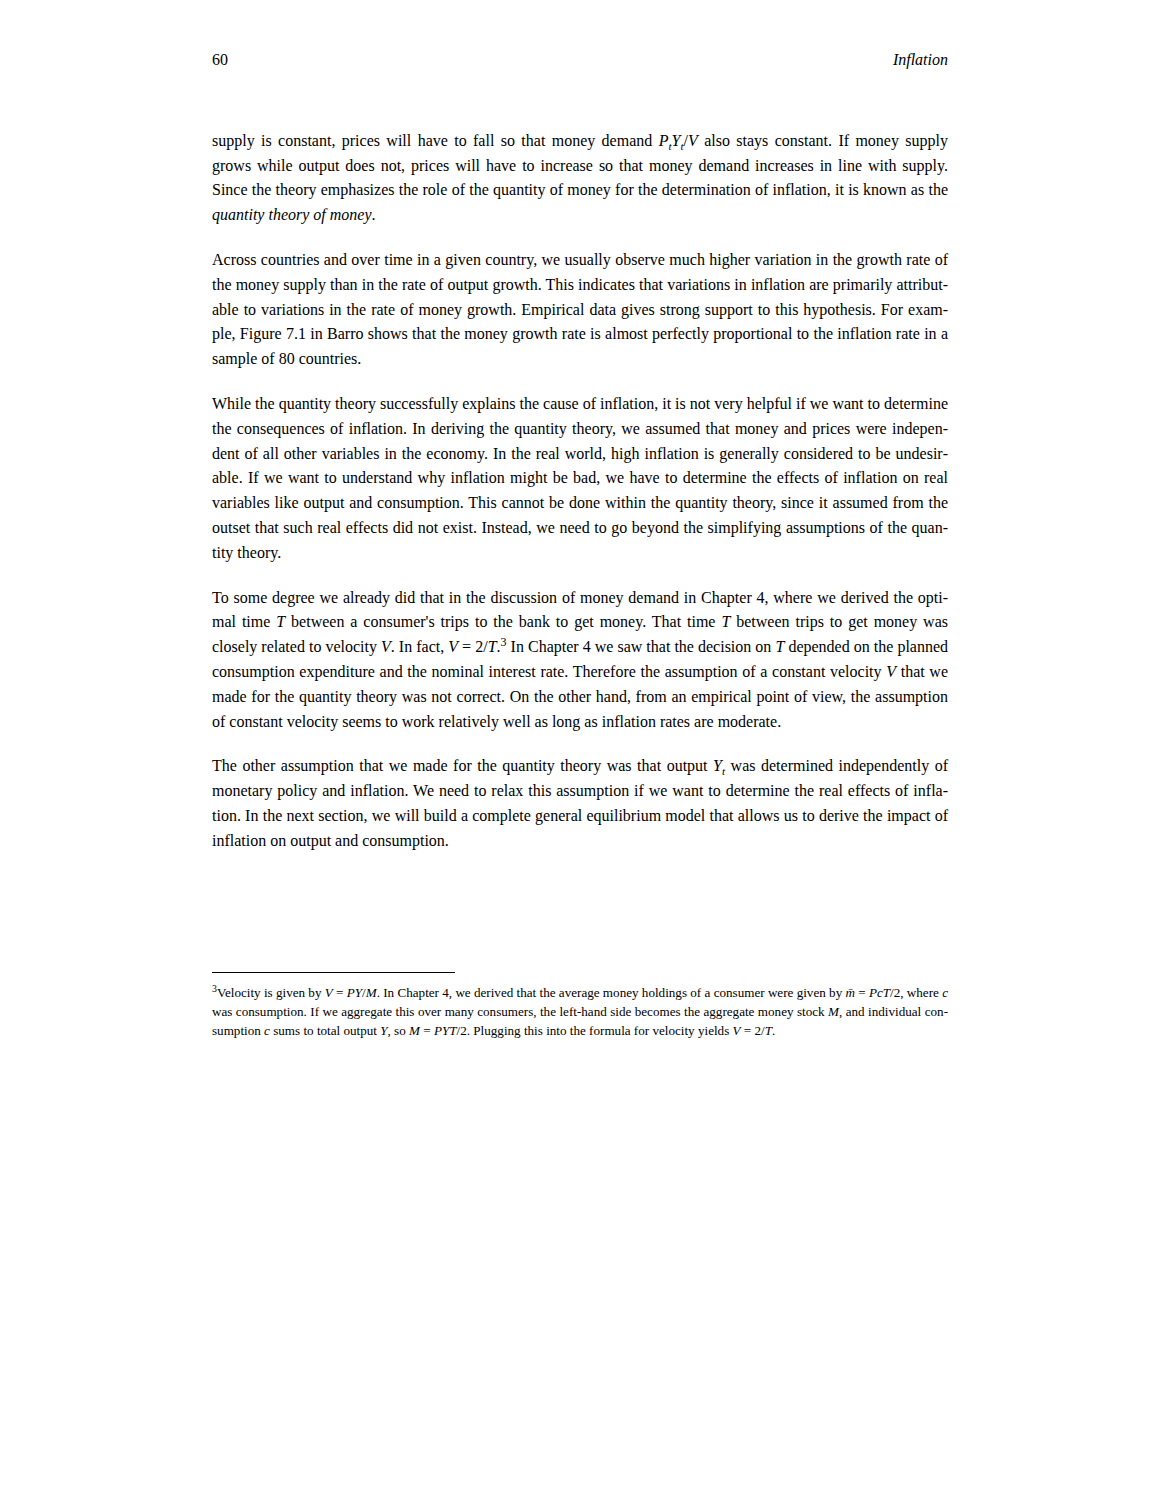60 Inflation
supply is constant, prices will have to fall so that money demand PtYt/V also stays constant. If money supply grows while output does not, prices will have to increase so that money demand increases in line with supply. Since the theory emphasizes the role of the quantity of money for the determination of inflation, it is known as the quantity theory of money.
Across countries and over time in a given country, we usually observe much higher variation in the growth rate of the money supply than in the rate of output growth. This indicates that variations in inflation are primarily attributable to variations in the rate of money growth. Empirical data gives strong support to this hypothesis. For example, Figure 7.1 in Barro shows that the money growth rate is almost perfectly proportional to the inflation rate in a sample of 80 countries.
While the quantity theory successfully explains the cause of inflation, it is not very helpful if we want to determine the consequences of inflation. In deriving the quantity theory, we assumed that money and prices were independent of all other variables in the economy. In the real world, high inflation is generally considered to be undesirable. If we want to understand why inflation might be bad, we have to determine the effects of inflation on real variables like output and consumption. This cannot be done within the quantity theory, since it assumed from the outset that such real effects did not exist. Instead, we need to go beyond the simplifying assumptions of the quantity theory.
To some degree we already did that in the discussion of money demand in Chapter 4, where we derived the optimal time T between a consumer's trips to the bank to get money. That time T between trips to get money was closely related to velocity V. In fact, V = 2/T.3 In Chapter 4 we saw that the decision on T depended on the planned consumption expenditure and the nominal interest rate. Therefore the assumption of a constant velocity V that we made for the quantity theory was not correct. On the other hand, from an empirical point of view, the assumption of constant velocity seems to work relatively well as long as inflation rates are moderate.
The other assumption that we made for the quantity theory was that output Yt was determined independently of monetary policy and inflation. We need to relax this assumption if we want to determine the real effects of inflation. In the next section, we will build a complete general equilibrium model that allows us to derive the impact of inflation on output and consumption.
3 Velocity is given by V = PY/M. In Chapter 4, we derived that the average money holdings of a consumer were given by m̄ = PcT/2, where c was consumption. If we aggregate this over many consumers, the left-hand side becomes the aggregate money stock M, and individual consumption c sums to total output Y, so M = PYT/2. Plugging this into the formula for velocity yields V = 2/T.